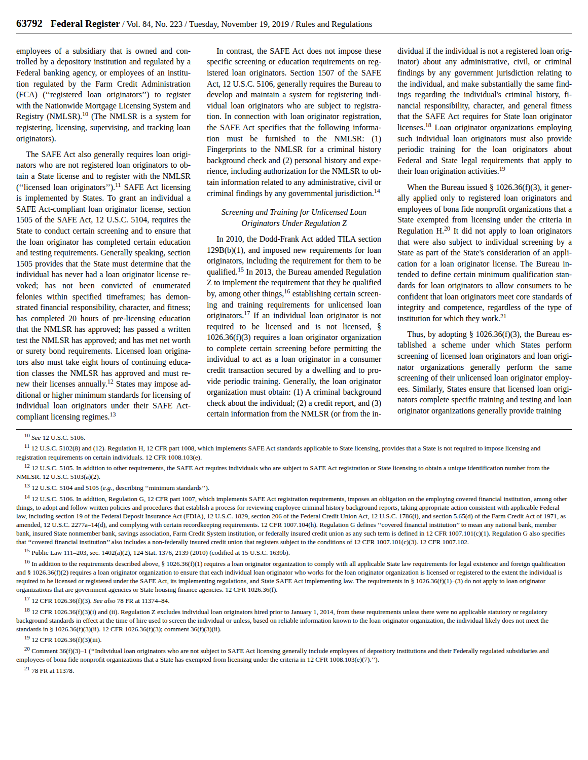63792 Federal Register / Vol. 84, No. 223 / Tuesday, November 19, 2019 / Rules and Regulations
employees of a subsidiary that is owned and controlled by a depository institution and regulated by a Federal banking agency, or employees of an institution regulated by the Farm Credit Administration (FCA) (‘‘registered loan originators’’) to register with the Nationwide Mortgage Licensing System and Registry (NMLSR).10 (The NMLSR is a system for registering, licensing, supervising, and tracking loan originators).
The SAFE Act also generally requires loan originators who are not registered loan originators to obtain a State license and to register with the NMLSR (‘‘licensed loan originators’’).11 SAFE Act licensing is implemented by States. To grant an individual a SAFE Act-compliant loan originator license, section 1505 of the SAFE Act, 12 U.S.C. 5104, requires the State to conduct certain screening and to ensure that the loan originator has completed certain education and testing requirements. Generally speaking, section 1505 provides that the State must determine that the individual has never had a loan originator license revoked; has not been convicted of enumerated felonies within specified timeframes; has demonstrated financial responsibility, character, and fitness; has completed 20 hours of pre-licensing education that the NMLSR has approved; has passed a written test the NMLSR has approved; and has met net worth or surety bond requirements. Licensed loan originators also must take eight hours of continuing education classes the NMLSR has approved and must renew their licenses annually.12 States may impose additional or higher minimum standards for licensing of individual loan originators under their SAFE Act-compliant licensing regimes.13
In contrast, the SAFE Act does not impose these specific screening or education requirements on registered loan originators. Section 1507 of the SAFE Act, 12 U.S.C. 5106, generally requires the Bureau to develop and maintain a system for registering individual loan originators who are subject to registration. In connection with loan originator registration, the SAFE Act specifies that the following information must be furnished to the NMLSR: (1) Fingerprints to the NMLSR for a criminal history background check and (2) personal history and experience, including authorization for the NMLSR to obtain information related to any administrative, civil or criminal findings by any governmental jurisdiction.14
Screening and Training for Unlicensed Loan Originators Under Regulation Z
In 2010, the Dodd-Frank Act added TILA section 129B(b)(1), and imposed new requirements for loan originators, including the requirement for them to be qualified.15 In 2013, the Bureau amended Regulation Z to implement the requirement that they be qualified by, among other things,16 establishing certain screening and training requirements for unlicensed loan originators.17 If an individual loan originator is not required to be licensed and is not licensed, § 1026.36(f)(3) requires a loan originator organization to complete certain screening before permitting the individual to act as a loan originator in a consumer credit transaction secured by a dwelling and to provide periodic training. Generally, the loan originator organization must obtain: (1) A criminal background check about the individual; (2) a credit report, and (3) certain information from the NMLSR (or from the individual if the individual is not a registered loan originator) about any administrative, civil, or criminal findings by any government jurisdiction relating to the individual, and make substantially the same findings regarding the individual's criminal history, financial responsibility, character, and general fitness that the SAFE Act requires for State loan originator licenses.18 Loan originator organizations employing such individual loan originators must also provide periodic training for the loan originators about Federal and State legal requirements that apply to their loan origination activities.19
When the Bureau issued § 1026.36(f)(3), it generally applied only to registered loan originators and employees of bona fide nonprofit organizations that a State exempted from licensing under the criteria in Regulation H.20 It did not apply to loan originators that were also subject to individual screening by a State as part of the State's consideration of an application for a loan originator license. The Bureau intended to define certain minimum qualification standards for loan originators to allow consumers to be confident that loan originators meet core standards of integrity and competence, regardless of the type of institution for which they work.21
Thus, by adopting § 1026.36(f)(3), the Bureau established a scheme under which States perform screening of licensed loan originators and loan originator organizations generally perform the same screening of their unlicensed loan originator employees. Similarly, States ensure that licensed loan originators complete specific training and testing and loan originator organizations generally provide training
10 See 12 U.S.C. 5106.
11 12 U.S.C. 5102(8) and (12). Regulation H, 12 CFR part 1008, which implements SAFE Act standards applicable to State licensing, provides that a State is not required to impose licensing and registration requirements on certain individuals. 12 CFR 1008.103(e).
12 12 U.S.C. 5105. In addition to other requirements, the SAFE Act requires individuals who are subject to SAFE Act registration or State licensing to obtain a unique identification number from the NMLSR. 12 U.S.C. 5103(a)(2).
13 12 U.S.C. 5104 and 5105 (e.g., describing ‘‘minimum standards’’).
14 12 U.S.C. 5106. In addition, Regulation G, 12 CFR part 1007, which implements SAFE Act registration requirements, imposes an obligation on the employing covered financial institution, among other things, to adopt and follow written policies and procedures that establish a process for reviewing employee criminal history background reports, taking appropriate action consistent with applicable Federal law, including section 19 of the Federal Deposit Insurance Act (FDIA), 12 U.S.C. 1829, section 206 of the Federal Credit Union Act, 12 U.S.C. 1786(i), and section 5.65(d) of the Farm Credit Act of 1971, as amended, 12 U.S.C. 2277a–14(d), and complying with certain recordkeeping requirements. 12 CFR 1007.104(h). Regulation G defines ‘‘covered financial institution’’ to mean any national bank, member bank, insured State nonmember bank, savings association, Farm Credit System institution, or federally insured credit union as any such term is defined in 12 CFR 1007.101(c)(1). Regulation G also specifies that ‘‘covered financial institution’’ also includes a non-federally insured credit union that registers subject to the conditions of 12 CFR 1007.101(c)(3). 12 CFR 1007.102.
15 Public Law 111–203, sec. 1402(a)(2), 124 Stat. 1376, 2139 (2010) (codified at 15 U.S.C. 1639b).
16 In addition to the requirements described above, § 1026.36(f)(1) requires a loan originator organization to comply with all applicable State law requirements for legal existence and foreign qualification and § 1026.36(f)(2) requires a loan originator organization to ensure that each individual loan originator who works for the loan originator organization is licensed or registered to the extent the individual is required to be licensed or registered under the SAFE Act, its implementing regulations, and State SAFE Act implementing law. The requirements in § 1026.36(f)(1)–(3) do not apply to loan originator organizations that are government agencies or State housing finance agencies. 12 CFR 1026.36(f).
17 12 CFR 1026.36(f)(3). See also 78 FR at 11374–84.
18 12 CFR 1026.36(f)(3)(i) and (ii). Regulation Z excludes individual loan originators hired prior to January 1, 2014, from these requirements unless there were no applicable statutory or regulatory background standards in effect at the time of hire used to screen the individual or unless, based on reliable information known to the loan originator organization, the individual likely does not meet the standards in § 1026.36(f)(3)(ii). 12 CFR 1026.36(f)(3); comment 36(f)(3)(ii).
19 12 CFR 1026.36(f)(3)(iii).
20 Comment 36(f)(3)–1 (‘‘Individual loan originators who are not subject to SAFE Act licensing generally include employees of depository institutions and their Federally regulated subsidiaries and employees of bona fide nonprofit organizations that a State has exempted from licensing under the criteria in 12 CFR 1008.103(e)(7).’’).
21 78 FR at 11378.